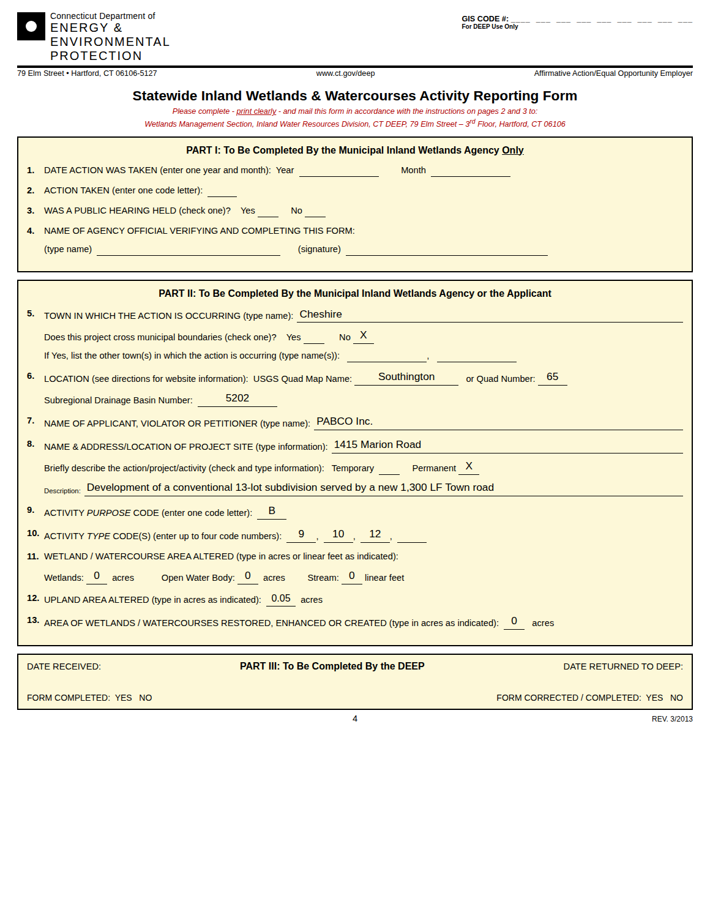Connecticut Department of
ENERGY &
ENVIRONMENTAL
PROTECTION
GIS CODE #: ____ ___ ___ ___ ___ ___ ___ ___ ___
For DEEP Use Only
79 Elm Street • Hartford, CT 06106-5127
www.ct.gov/deep
Affirmative Action/Equal Opportunity Employer
Statewide Inland Wetlands & Watercourses Activity Reporting Form
Please complete - print clearly - and mail this form in accordance with the instructions on pages 2 and 3 to:
Wetlands Management Section, Inland Water Resources Division, CT DEEP, 79 Elm Street – 3rd Floor, Hartford, CT 06106
PART I: To Be Completed By the Municipal Inland Wetlands Agency Only
1. DATE ACTION WAS TAKEN (enter one year and month): Year Month
2. ACTION TAKEN (enter one code letter):
3. WAS A PUBLIC HEARING HELD (check one)? Yes No
4. NAME OF AGENCY OFFICIAL VERIFYING AND COMPLETING THIS FORM:
(type name) (signature)
PART II: To Be Completed By the Municipal Inland Wetlands Agency or the Applicant
5.
TOWN IN WHICH THE ACTION IS OCCURRING (type name): Cheshire
Does this project cross municipal boundaries (check one)? Yes No X
If Yes, list the other town(s) in which the action is occurring (type name(s)): ,
6. LOCATION (see directions for website information): USGS Quad Map Name: Southington or Quad Number: 65
Subregional Drainage Basin Number: 5202
7.
NAME OF APPLICANT, VIOLATOR OR PETITIONER (type name): PABCO Inc.
8.
NAME & ADDRESS/LOCATION OF PROJECT SITE (type information): 1415 Marion Road
Briefly describe the action/project/activity (check and type information): Temporary Permanent X
Description: Development of a conventional 13-lot subdivision served by a new 1,300 LF Town road
9. ACTIVITY PURPOSE CODE (enter one code letter): B
10. ACTIVITY TYPE CODE(S) (enter up to four code numbers): 9, 10, 12,
11. WETLAND / WATERCOURSE AREA ALTERED (type in acres or linear feet as indicated):
Wetlands: 0 acres Open Water Body: 0 acres Stream: 0 linear feet
12. UPLAND AREA ALTERED (type in acres as indicated): 0.05 acres
13. AREA OF WETLANDS / WATERCOURSES RESTORED, ENHANCED OR CREATED (type in acres as indicated): 0 acres
DATE RECEIVED:
PART III: To Be Completed By the DEEP
DATE RETURNED TO DEEP:
FORM COMPLETED: YES NO
FORM CORRECTED / COMPLETED: YES NO
4
REV. 3/2013